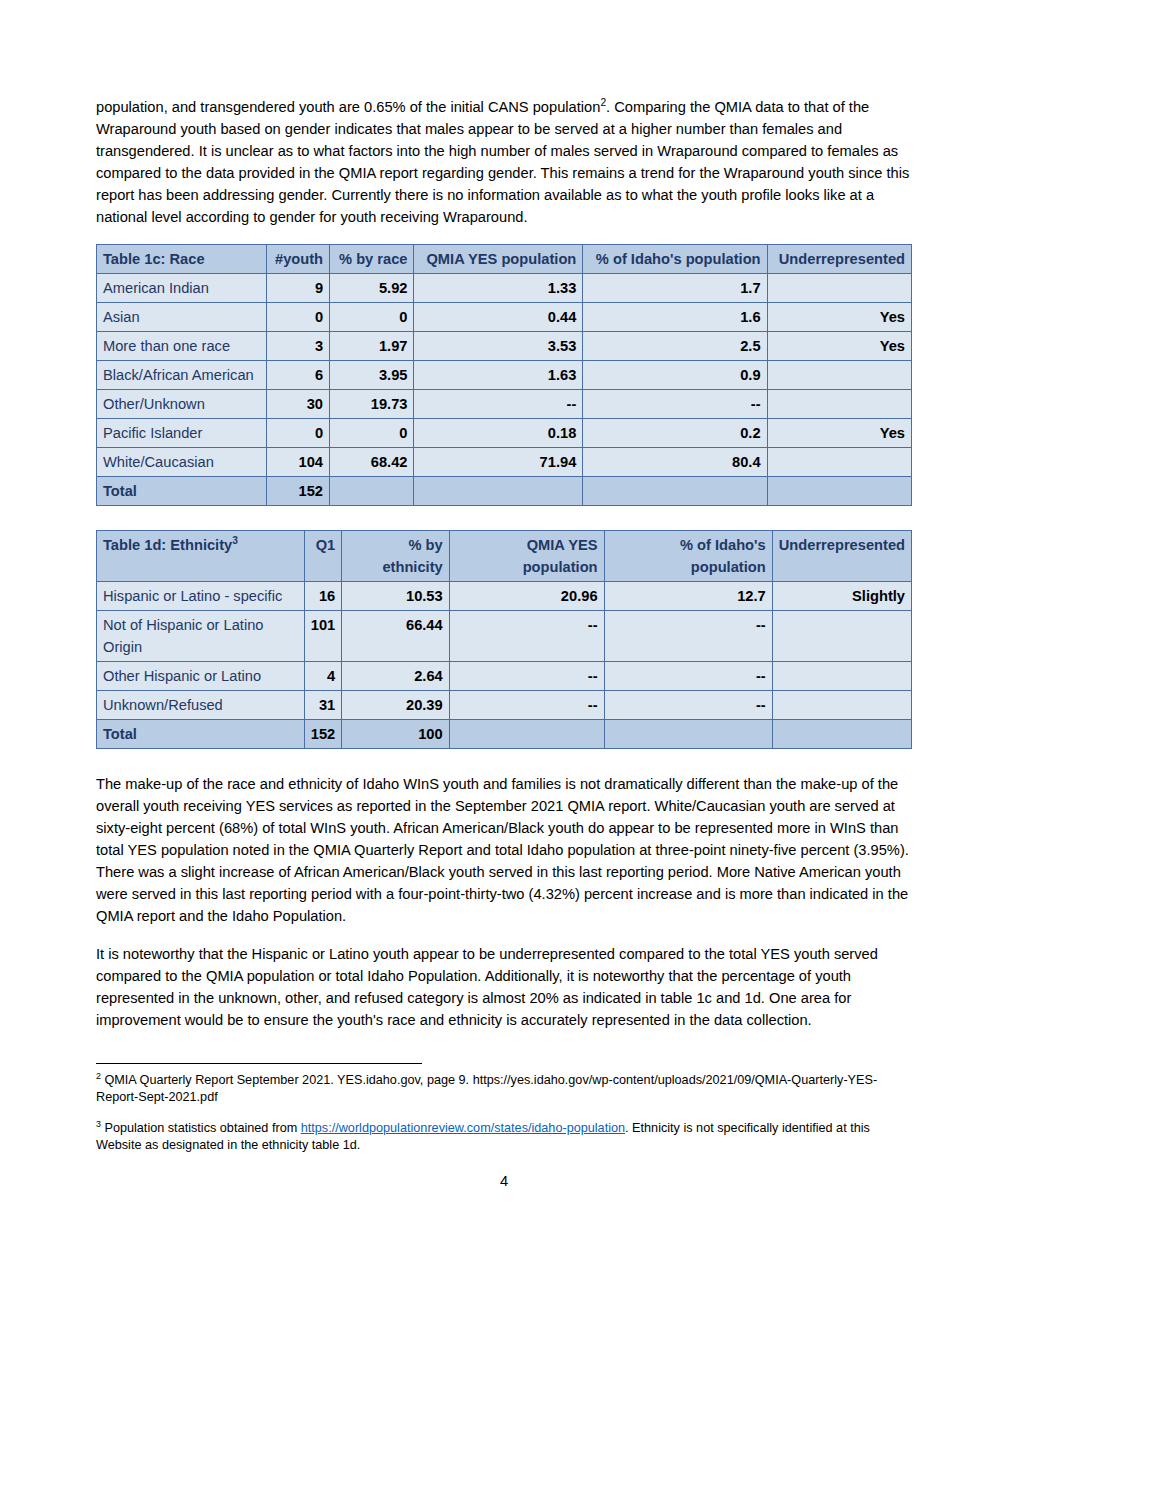population, and transgendered youth are 0.65% of the initial CANS population2. Comparing the QMIA data to that of the Wraparound youth based on gender indicates that males appear to be served at a higher number than females and transgendered. It is unclear as to what factors into the high number of males served in Wraparound compared to females as compared to the data provided in the QMIA report regarding gender. This remains a trend for the Wraparound youth since this report has been addressing gender. Currently there is no information available as to what the youth profile looks like at a national level according to gender for youth receiving Wraparound.
| Table 1c: Race | #youth | % by race | QMIA YES population | % of Idaho's population | Underrepresented |
| --- | --- | --- | --- | --- | --- |
| American Indian | 9 | 5.92 | 1.33 | 1.7 | |
| Asian | 0 | 0 | 0.44 | 1.6 | Yes |
| More than one race | 3 | 1.97 | 3.53 | 2.5 | Yes |
| Black/African American | 6 | 3.95 | 1.63 | 0.9 | |
| Other/Unknown | 30 | 19.73 | -- | -- | |
| Pacific Islander | 0 | 0 | 0.18 | 0.2 | Yes |
| White/Caucasian | 104 | 68.42 | 71.94 | 80.4 | |
| Total | 152 | | | | |
| Table 1d: Ethnicity 3 | Q1 | % by ethnicity | QMIA YES population | % of Idaho's population | Underrepresented |
| --- | --- | --- | --- | --- | --- |
| Hispanic or Latino - specific | 16 | 10.53 | 20.96 | 12.7 | Slightly |
| Not of Hispanic or Latino Origin | 101 | 66.44 | -- | -- | |
| Other Hispanic or Latino | 4 | 2.64 | -- | -- | |
| Unknown/Refused | 31 | 20.39 | -- | -- | |
| Total | 152 | 100 | | | |
The make-up of the race and ethnicity of Idaho WInS youth and families is not dramatically different than the make-up of the overall youth receiving YES services as reported in the September 2021 QMIA report. White/Caucasian youth are served at sixty-eight percent (68%) of total WInS youth. African American/Black youth do appear to be represented more in WInS than total YES population noted in the QMIA Quarterly Report and total Idaho population at three-point ninety-five percent (3.95%). There was a slight increase of African American/Black youth served in this last reporting period. More Native American youth were served in this last reporting period with a four-point-thirty-two (4.32%) percent increase and is more than indicated in the QMIA report and the Idaho Population.
It is noteworthy that the Hispanic or Latino youth appear to be underrepresented compared to the total YES youth served compared to the QMIA population or total Idaho Population. Additionally, it is noteworthy that the percentage of youth represented in the unknown, other, and refused category is almost 20% as indicated in table 1c and 1d. One area for improvement would be to ensure the youth's race and ethnicity is accurately represented in the data collection.
2 QMIA Quarterly Report September 2021. YES.idaho.gov, page 9. https://yes.idaho.gov/wp-content/uploads/2021/09/QMIA-Quarterly-YES-Report-Sept-2021.pdf
3 Population statistics obtained from https://worldpopulationreview.com/states/idaho-population. Ethnicity is not specifically identified at this Website as designated in the ethnicity table 1d.
4